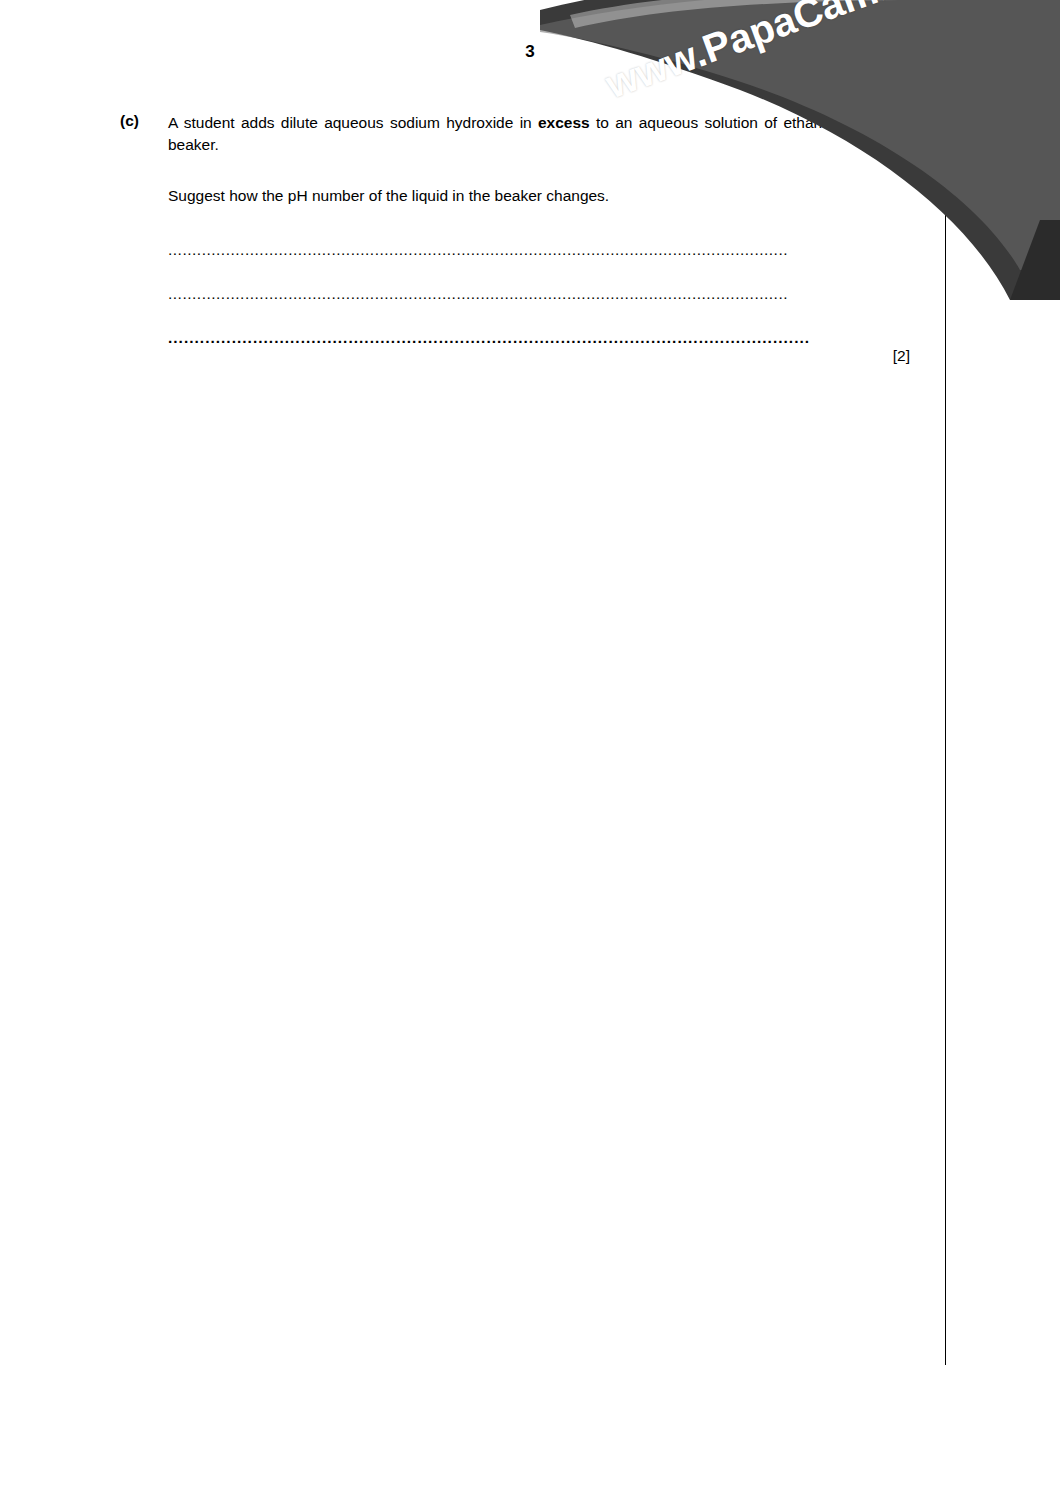3
For
Examiner's
Use
(c)
A student adds dilute aqueous sodium hydroxide in excess to an aqueous solution of ethanoic acid in a beaker.
Suggest how the pH number of the liquid in the beaker changes.
.................................................................................................................................
.................................................................................................................................
.........................................................................................................................
[2]
www.PapaCambridge.com